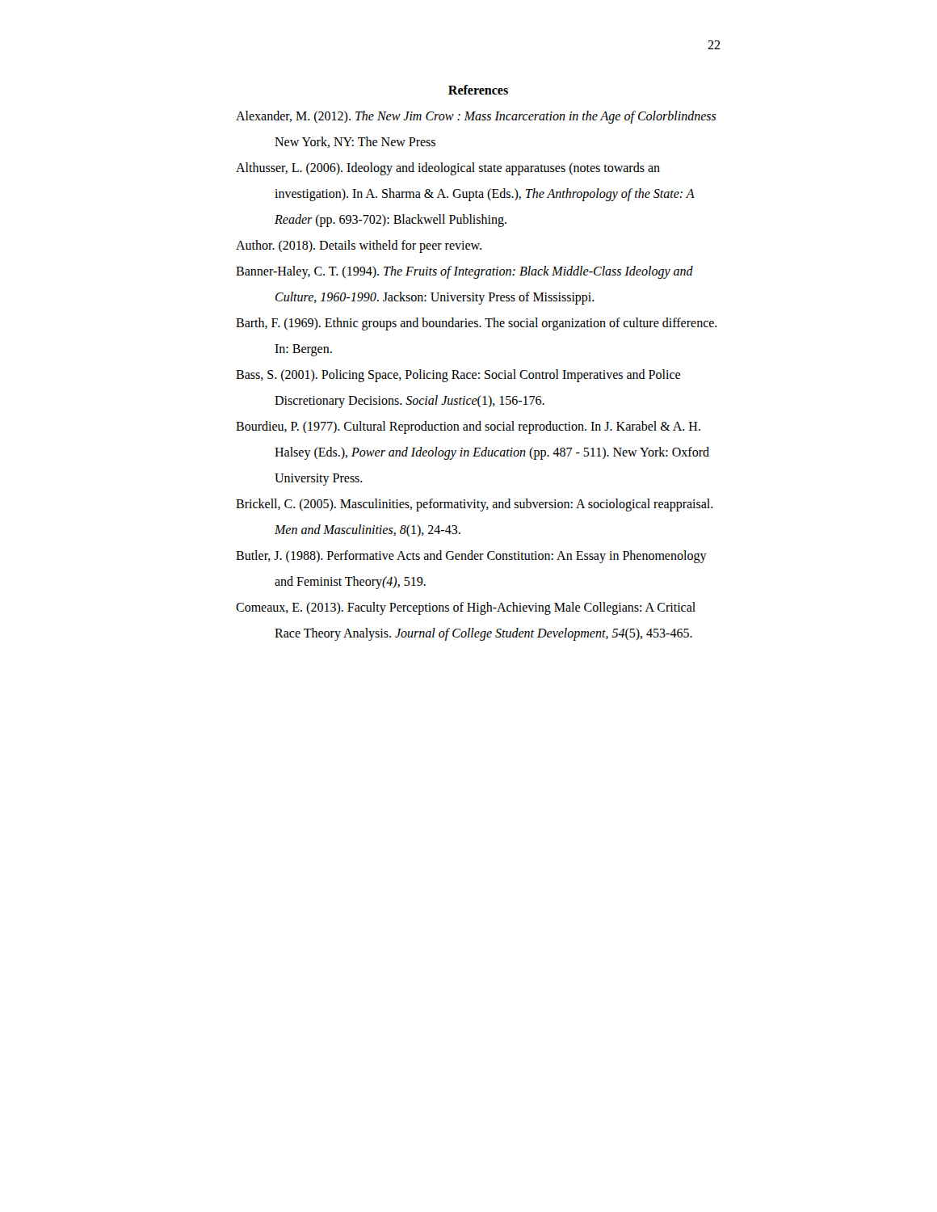22
References
Alexander, M. (2012). The New Jim Crow : Mass Incarceration in the Age of Colorblindness New York, NY: The New Press
Althusser, L. (2006). Ideology and ideological state apparatuses (notes towards an investigation). In A. Sharma & A. Gupta (Eds.), The Anthropology of the State: A Reader (pp. 693-702): Blackwell Publishing.
Author. (2018). Details witheld for peer review.
Banner-Haley, C. T. (1994). The Fruits of Integration: Black Middle-Class Ideology and Culture, 1960-1990. Jackson: University Press of Mississippi.
Barth, F. (1969). Ethnic groups and boundaries. The social organization of culture difference. In: Bergen.
Bass, S. (2001). Policing Space, Policing Race: Social Control Imperatives and Police Discretionary Decisions. Social Justice(1), 156-176.
Bourdieu, P. (1977). Cultural Reproduction and social reproduction. In J. Karabel & A. H. Halsey (Eds.), Power and Ideology in Education (pp. 487 - 511). New York: Oxford University Press.
Brickell, C. (2005). Masculinities, peformativity, and subversion: A sociological reappraisal. Men and Masculinities, 8(1), 24-43.
Butler, J. (1988). Performative Acts and Gender Constitution: An Essay in Phenomenology and Feminist Theory(4), 519.
Comeaux, E. (2013). Faculty Perceptions of High-Achieving Male Collegians: A Critical Race Theory Analysis. Journal of College Student Development, 54(5), 453-465.